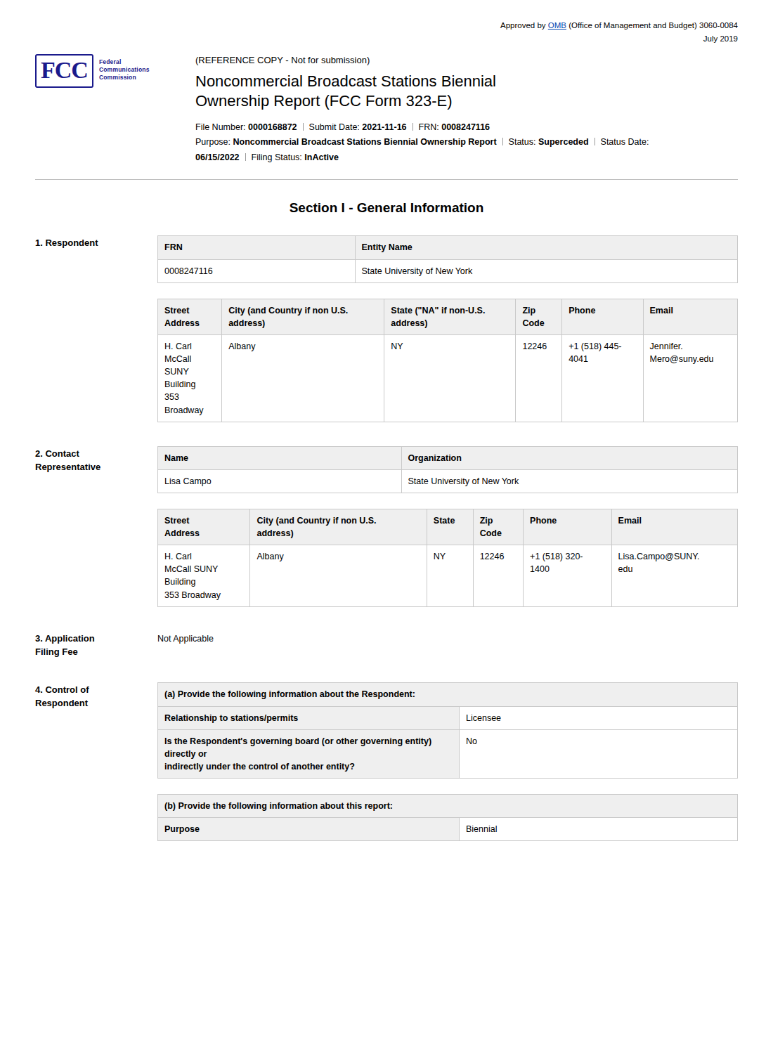Approved by OMB (Office of Management and Budget) 3060-0084
July 2019
FCC
Federal
Communications
Commission
(REFERENCE COPY - Not for submission)
Noncommercial Broadcast Stations Biennial
Ownership Report (FCC Form 323-E)
File Number: 0000168872 Submit Date: 2021-11-16 FRN: 0008247116
Purpose: Noncommercial Broadcast Stations Biennial Ownership Report Status: Superceded Status Date:
06/15/2022 Filing Status: InActive
Section I - General Information
1. Respondent
| FRN | Entity Name |
| --- | --- |
| 0008247116 | State University of New York |
| Street Address | City (and Country if non U.S. address) | State ("NA" if non-U.S. address) | Zip Code | Phone | Email |
| --- | --- | --- | --- | --- | --- |
| H. Carl McCall SUNY Building 353 Broadway | Albany | NY | 12246 | +1 (518) 445- 4041 | Jennifer. Mero@suny.edu |
2. Contact
Representative
| Name | Organization |
| --- | --- |
| Lisa Campo | State University of New York |
| Street Address | City (and Country if non U.S. address) | State | Zip Code | Phone | Email |
| --- | --- | --- | --- | --- | --- |
| H. Carl McCall SUNY Building 353 Broadway | Albany | NY | 12246 | +1 (518) 320- 1400 | Lisa.Campo@SUNY. edu |
3. Application
Filing Fee
Not Applicable
4. Control of
Respondent
| (a) Provide the following information about the Respondent: |
| Relationship to stations/permits | Licensee |
| Is the Respondent's governing board (or other governing entity) directly or indirectly under the control of another entity? | No |
| (b) Provide the following information about this report: |
| Purpose | Biennial |